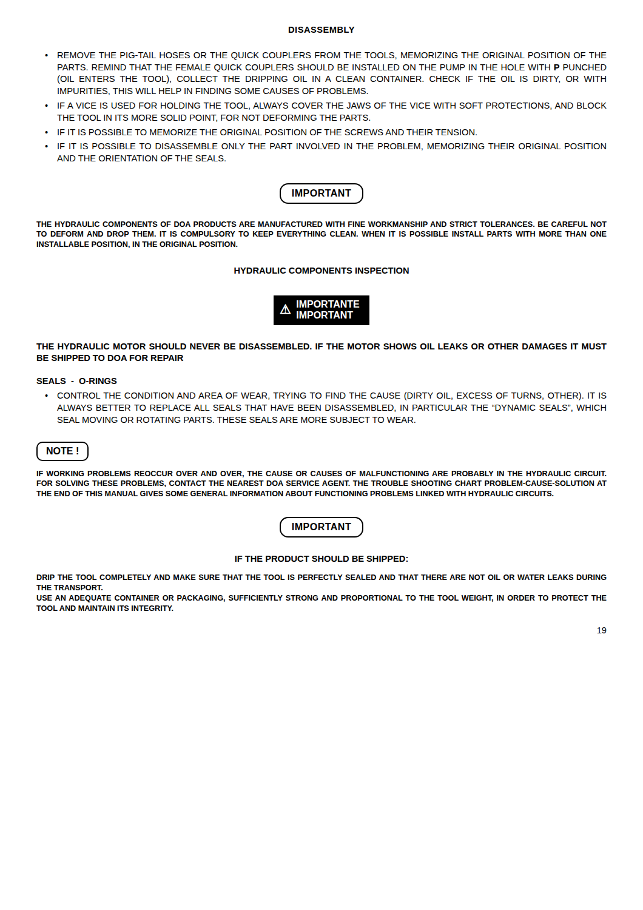DISASSEMBLY
REMOVE THE PIG-TAIL HOSES OR THE QUICK COUPLERS FROM THE TOOLS, MEMORIZING THE ORIGINAL POSITION OF THE PARTS. REMIND THAT THE FEMALE QUICK COUPLERS SHOULD BE INSTALLED ON THE PUMP IN THE HOLE WITH P PUNCHED (OIL ENTERS THE TOOL), COLLECT THE DRIPPING OIL IN A CLEAN CONTAINER. CHECK IF THE OIL IS DIRTY, OR WITH IMPURITIES, THIS WILL HELP IN FINDING SOME CAUSES OF PROBLEMS.
IF A VICE IS USED FOR HOLDING THE TOOL, ALWAYS COVER THE JAWS OF THE VICE WITH SOFT PROTECTIONS, AND BLOCK THE TOOL IN ITS MORE SOLID POINT, FOR NOT DEFORMING THE PARTS.
IF IT IS POSSIBLE TO MEMORIZE THE ORIGINAL POSITION OF THE SCREWS AND THEIR TENSION.
IF IT IS POSSIBLE TO DISASSEMBLE ONLY THE PART INVOLVED IN THE PROBLEM, MEMORIZING THEIR ORIGINAL POSITION AND THE ORIENTATION OF THE SEALS.
IMPORTANT
THE HYDRAULIC COMPONENTS OF DOA PRODUCTS ARE MANUFACTURED WITH FINE WORKMANSHIP AND STRICT TOLERANCES. BE CAREFUL NOT TO DEFORM AND DROP THEM. IT IS COMPULSORY TO KEEP EVERYTHING CLEAN. WHEN IT IS POSSIBLE INSTALL PARTS WITH MORE THAN ONE INSTALLABLE POSITION, IN THE ORIGINAL POSITION.
HYDRAULIC COMPONENTS INSPECTION
⚠IMPORTANTE IMPORTANT
THE HYDRAULIC MOTOR SHOULD NEVER BE DISASSEMBLED. IF THE MOTOR SHOWS OIL LEAKS OR OTHER DAMAGES IT MUST BE SHIPPED TO DOA FOR REPAIR
SEALS - O-RINGS
CONTROL THE CONDITION AND AREA OF WEAR, TRYING TO FIND THE CAUSE (DIRTY OIL, EXCESS OF TURNS, OTHER). IT IS ALWAYS BETTER TO REPLACE ALL SEALS THAT HAVE BEEN DISASSEMBLED, IN PARTICULAR THE “DYNAMIC SEALS”, WHICH SEAL MOVING OR ROTATING PARTS. THESE SEALS ARE MORE SUBJECT TO WEAR.
NOTE !
IF WORKING PROBLEMS REOCCUR OVER AND OVER, THE CAUSE OR CAUSES OF MALFUNCTIONING ARE PROBABLY IN THE HYDRAULIC CIRCUIT. FOR SOLVING THESE PROBLEMS, CONTACT THE NEAREST DOA SERVICE AGENT. THE TROUBLE SHOOTING CHART PROBLEM-CAUSE-SOLUTION AT THE END OF THIS MANUAL GIVES SOME GENERAL INFORMATION ABOUT FUNCTIONING PROBLEMS LINKED WITH HYDRAULIC CIRCUITS.
IMPORTANT
IF THE PRODUCT SHOULD BE SHIPPED:
DRIP THE TOOL COMPLETELY AND MAKE SURE THAT THE TOOL IS PERFECTLY SEALED AND THAT THERE ARE NOT OIL OR WATER LEAKS DURING THE TRANSPORT.
USE AN ADEQUATE CONTAINER OR PACKAGING, SUFFICIENTLY STRONG AND PROPORTIONAL TO THE TOOL WEIGHT, IN ORDER TO PROTECT THE TOOL AND MAINTAIN ITS INTEGRITY.
19